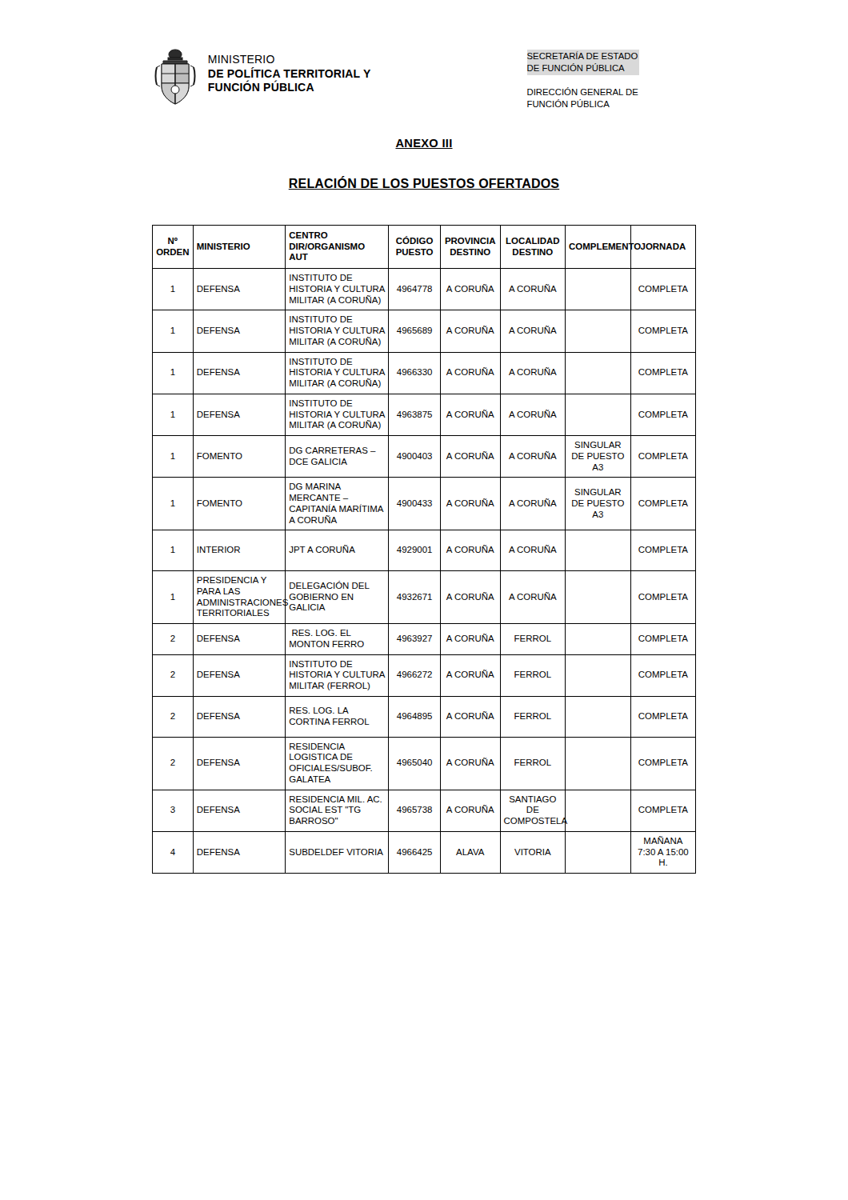MINISTERIO
DE POLÍTICA TERRITORIAL Y
FUNCIÓN PÚBLICA
SECRETARÍA DE ESTADO DE FUNCIÓN PÚBLICA
DIRECCIÓN GENERAL DE
FUNCIÓN PÚBLICA
ANEXO III
RELACIÓN DE LOS PUESTOS OFERTADOS
| Nº ORDEN | MINISTERIO | CENTRO DIR/ORGANISMO AUT | CÓDIGO PUESTO | PROVINCIA DESTINO | LOCALIDAD DESTINO | COMPLEMENTO | JORNADA |
| --- | --- | --- | --- | --- | --- | --- | --- |
| 1 | DEFENSA | INSTITUTO DE HISTORIA Y CULTURA MILITAR (A CORUÑA) | 4964778 | A CORUÑA | A CORUÑA | | COMPLETA |
| 1 | DEFENSA | INSTITUTO DE HISTORIA Y CULTURA MILITAR (A CORUÑA) | 4965689 | A CORUÑA | A CORUÑA | | COMPLETA |
| 1 | DEFENSA | INSTITUTO DE HISTORIA Y CULTURA MILITAR (A CORUÑA) | 4966330 | A CORUÑA | A CORUÑA | | COMPLETA |
| 1 | DEFENSA | INSTITUTO DE HISTORIA Y CULTURA MILITAR (A CORUÑA) | 4963875 | A CORUÑA | A CORUÑA | | COMPLETA |
| 1 | FOMENTO | DG CARRETERAS – DCE GALICIA | 4900403 | A CORUÑA | A CORUÑA | SINGULAR DE PUESTO A3 | COMPLETA |
| 1 | FOMENTO | DG MARINA MERCANTE – CAPITANÍA MARÍTIMA A CORUÑA | 4900433 | A CORUÑA | A CORUÑA | SINGULAR DE PUESTO A3 | COMPLETA |
| 1 | INTERIOR | JPT A CORUÑA | 4929001 | A CORUÑA | A CORUÑA | | COMPLETA |
| 1 | PRESIDENCIA Y PARA LAS ADMINISTRACIONES TERRITORIALES | DELEGACIÓN DEL GOBIERNO EN GALICIA | 4932671 | A CORUÑA | A CORUÑA | | COMPLETA |
| 2 | DEFENSA | RES. LOG. EL MONTON FERRO | 4963927 | A CORUÑA | FERROL | | COMPLETA |
| 2 | DEFENSA | INSTITUTO DE HISTORIA Y CULTURA MILITAR (FERROL) | 4966272 | A CORUÑA | FERROL | | COMPLETA |
| 2 | DEFENSA | RES. LOG. LA CORTINA FERROL | 4964895 | A CORUÑA | FERROL | | COMPLETA |
| 2 | DEFENSA | RESIDENCIA LOGISTICA DE OFICIALES/SUBOF. GALATEA | 4965040 | A CORUÑA | FERROL | | COMPLETA |
| 3 | DEFENSA | RESIDENCIA MIL. AC. SOCIAL EST "TG BARROSO" | 4965738 | A CORUÑA | SANTIAGO DE COMPOSTELA | | COMPLETA |
| 4 | DEFENSA | SUBDELDEF VITORIA | 4966425 | ALAVA | VITORIA | | MAÑANA 7:30 A 15:00 H. |